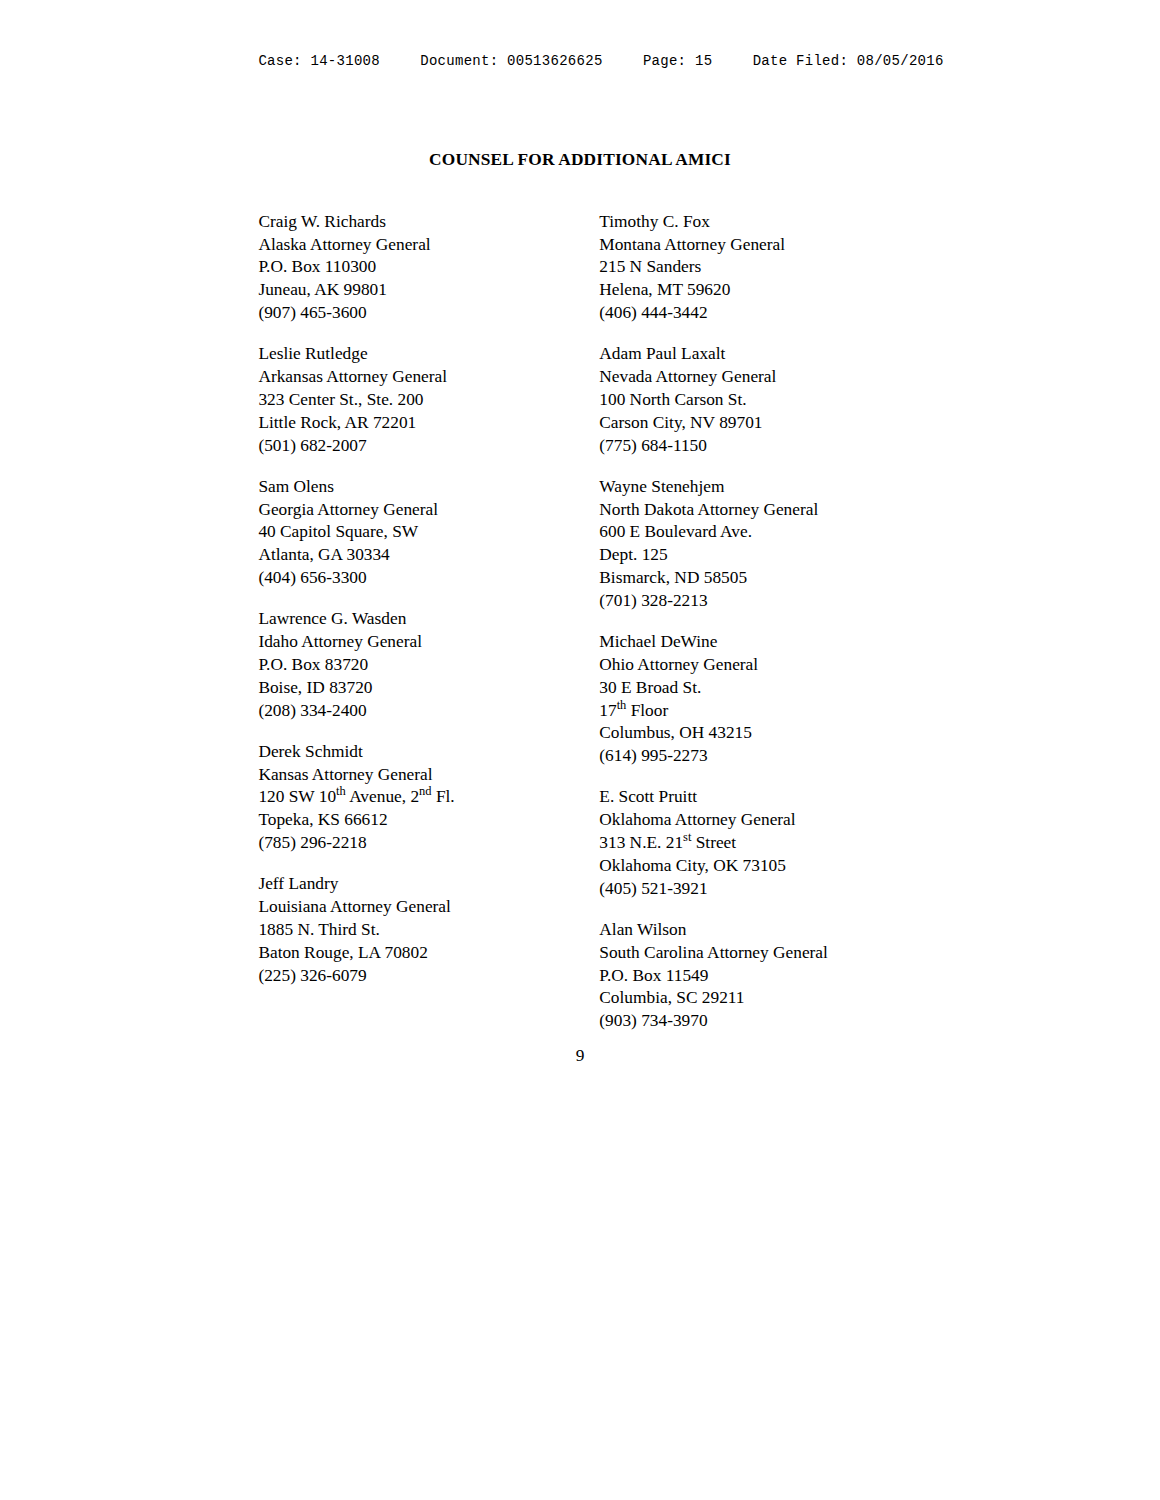Case: 14-31008 Document: 00513626625 Page: 15 Date Filed: 08/05/2016
COUNSEL FOR ADDITIONAL AMICI
Craig W. Richards
Alaska Attorney General
P.O. Box 110300
Juneau, AK 99801
(907) 465-3600
Leslie Rutledge
Arkansas Attorney General
323 Center St., Ste. 200
Little Rock, AR 72201
(501) 682-2007
Sam Olens
Georgia Attorney General
40 Capitol Square, SW
Atlanta, GA 30334
(404) 656-3300
Lawrence G. Wasden
Idaho Attorney General
P.O. Box 83720
Boise, ID 83720
(208) 334-2400
Derek Schmidt
Kansas Attorney General
120 SW 10th Avenue, 2nd Fl.
Topeka, KS 66612
(785) 296-2218
Jeff Landry
Louisiana Attorney General
1885 N. Third St.
Baton Rouge, LA 70802
(225) 326-6079
Timothy C. Fox
Montana Attorney General
215 N Sanders
Helena, MT 59620
(406) 444-3442
Adam Paul Laxalt
Nevada Attorney General
100 North Carson St.
Carson City, NV 89701
(775) 684-1150
Wayne Stenehjem
North Dakota Attorney General
600 E Boulevard Ave.
Dept. 125
Bismarck, ND 58505
(701) 328-2213
Michael DeWine
Ohio Attorney General
30 E Broad St.
17th Floor
Columbus, OH 43215
(614) 995-2273
E. Scott Pruitt
Oklahoma Attorney General
313 N.E. 21st Street
Oklahoma City, OK 73105
(405) 521-3921
Alan Wilson
South Carolina Attorney General
P.O. Box 11549
Columbia, SC 29211
(903) 734-3970
9